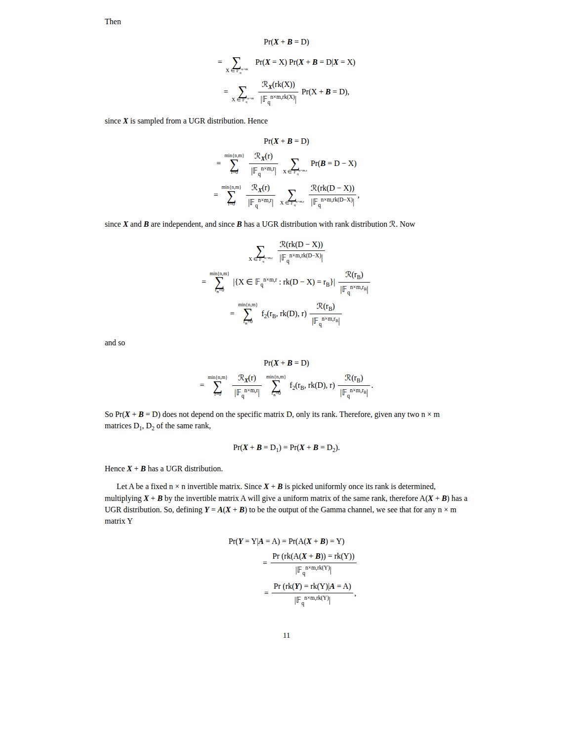Then
Pr(X + B = D) = ∑X ∈ 𝔽qn×m Pr(X = X) Pr(X + B = D|X = X) = ∑X ∈ 𝔽qn×m ℛX(rk(X))|𝔽qn×m,rk(X)| Pr(X + B = D),
since X is sampled from a UGR distribution. Hence
Pr(X + B = D) = min{n,m}∑r=0 ℛX(r)|𝔽qn×m,r| ∑X ∈ 𝔽qn×m,r Pr(B = D − X) = min{n,m}∑r=0 ℛX(r)|𝔽qn×m,r| ∑X ∈ 𝔽qn×m,r ℛ(rk(D − X))|𝔽qn×m,rk(D−X)|,
since X and B are independent, and since B has a UGR distribution with rank distribution ℛ. Now
∑X ∈ 𝔽qn×m,r ℛ(rk(D − X))|𝔽qn×m,rk(D−X)| = min{n,m}∑rB=0 |{X ∈ 𝔽qn×m,r : rk(D − X) = rB}| ℛ(rB)|𝔽qn×m,rB| = min{n,m}∑rB=0 f2(rB, rk(D), r) ℛ(rB)|𝔽qn×m,rB|
and so
Pr(X + B = D) = min{n,m}∑r=0 ℛX(r)|𝔽qn×m,r| min{n,m}∑rB=0 f2(rB, rk(D), r) ℛ(rB)|𝔽qn×m,rB|.
So Pr(X + B = D) does not depend on the specific matrix D, only its rank. Therefore, given any two n × m matrices D1, D2 of the same rank,
Pr(X + B = D1) = Pr(X + B = D2).
Hence X + B has a UGR distribution.
Let A be a fixed n × n invertible matrix. Since X + B is picked uniformly once its rank is determined, multiplying X + B by the invertible matrix A will give a uniform matrix of the same rank, therefore A(X + B) has a UGR distribution. So, defining Y = A(X + B) to be the output of the Gamma channel, we see that for any n × m matrix Y
Pr(Y = Y|A = A) = Pr(A(X + B) = Y) = Pr (rk(A(X + B)) = rk(Y))|𝔽qn×m,rk(Y)| = Pr (rk(Y) = rk(Y)|A = A)|𝔽qn×m,rk(Y)|,
11